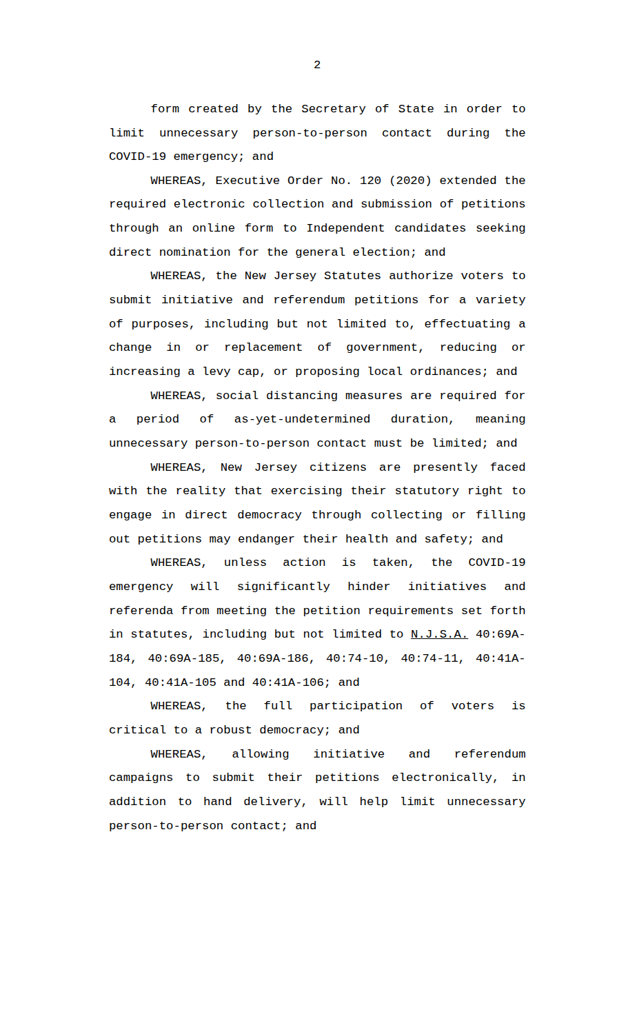2
form created by the Secretary of State in order to limit unnecessary person-to-person contact during the COVID-19 emergency; and
WHEREAS, Executive Order No. 120 (2020) extended the required electronic collection and submission of petitions through an online form to Independent candidates seeking direct nomination for the general election; and
WHEREAS, the New Jersey Statutes authorize voters to submit initiative and referendum petitions for a variety of purposes, including but not limited to, effectuating a change in or replacement of government, reducing or increasing a levy cap, or proposing local ordinances; and
WHEREAS, social distancing measures are required for a period of as-yet-undetermined duration, meaning unnecessary person-to-person contact must be limited; and
WHEREAS, New Jersey citizens are presently faced with the reality that exercising their statutory right to engage in direct democracy through collecting or filling out petitions may endanger their health and safety; and
WHEREAS, unless action is taken, the COVID-19 emergency will significantly hinder initiatives and referenda from meeting the petition requirements set forth in statutes, including but not limited to N.J.S.A. 40:69A-184, 40:69A-185, 40:69A-186, 40:74-10, 40:74-11, 40:41A-104, 40:41A-105 and 40:41A-106; and
WHEREAS, the full participation of voters is critical to a robust democracy; and
WHEREAS, allowing initiative and referendum campaigns to submit their petitions electronically, in addition to hand delivery, will help limit unnecessary person-to-person contact; and